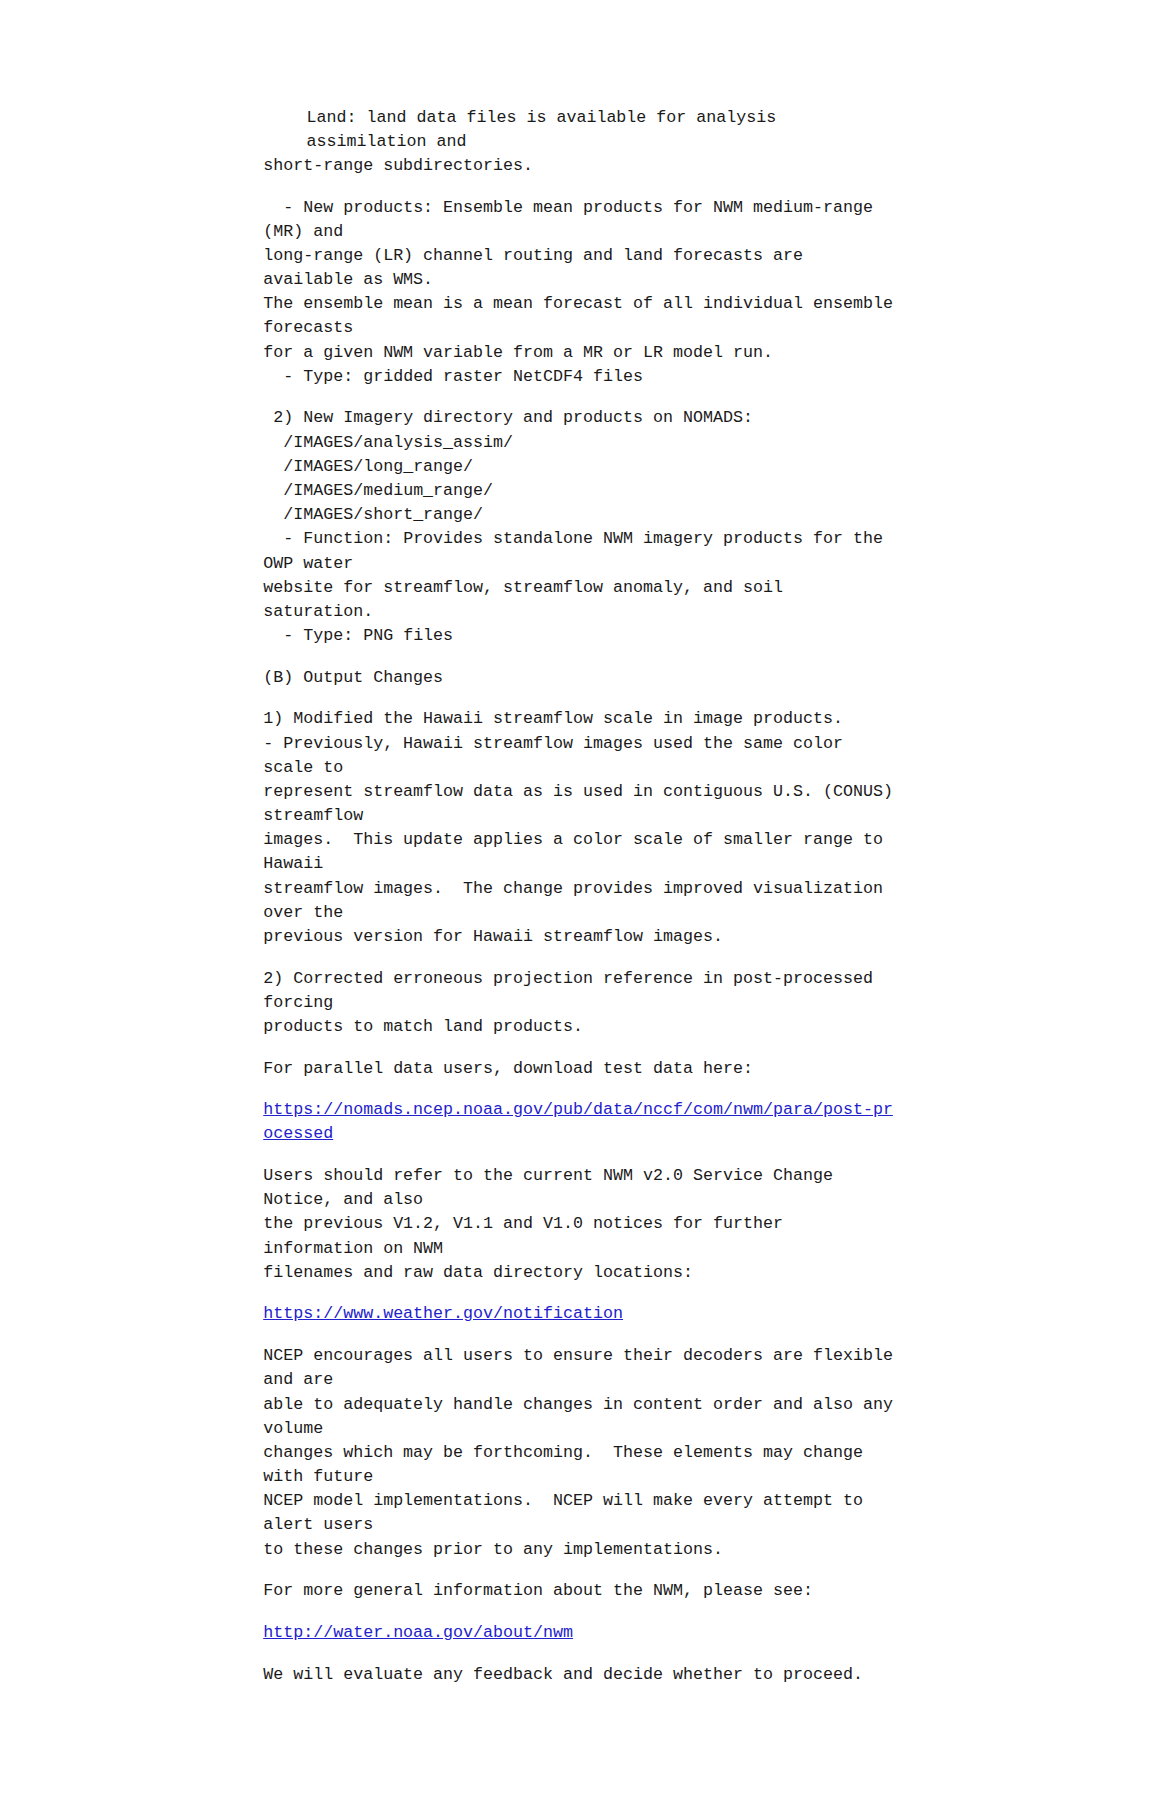Land: land data files is available for analysis assimilation and
short-range subdirectories.
- New products: Ensemble mean products for NWM medium-range (MR) and long-range (LR) channel routing and land forecasts are available as WMS. The ensemble mean is a mean forecast of all individual ensemble forecasts for a given NWM variable from a MR or LR model run.
- Type: gridded raster NetCDF4 files
2) New Imagery directory and products on NOMADS: /IMAGES/analysis_assim/ /IMAGES/long_range/ /IMAGES/medium_range/ /IMAGES/short_range/ - Function: Provides standalone NWM imagery products for the OWP water website for streamflow, streamflow anomaly, and soil saturation.
- Type: PNG files
(B) Output Changes
1) Modified the Hawaii streamflow scale in image products. - Previously, Hawaii streamflow images used the same color scale to represent streamflow data as is used in contiguous U.S. (CONUS) streamflow images. This update applies a color scale of smaller range to Hawaii streamflow images. The change provides improved visualization over the previous version for Hawaii streamflow images.
2) Corrected erroneous projection reference in post-processed forcing products to match land products.
For parallel data users, download test data here:
https://nomads.ncep.noaa.gov/pub/data/nccf/com/nwm/para/post-processed
Users should refer to the current NWM v2.0 Service Change Notice, and also the previous V1.2, V1.1 and V1.0 notices for further information on NWM filenames and raw data directory locations:
https://www.weather.gov/notification
NCEP encourages all users to ensure their decoders are flexible and are able to adequately handle changes in content order and also any volume changes which may be forthcoming. These elements may change with future NCEP model implementations. NCEP will make every attempt to alert users to these changes prior to any implementations.
For more general information about the NWM, please see:
http://water.noaa.gov/about/nwm
We will evaluate any feedback and decide whether to proceed.